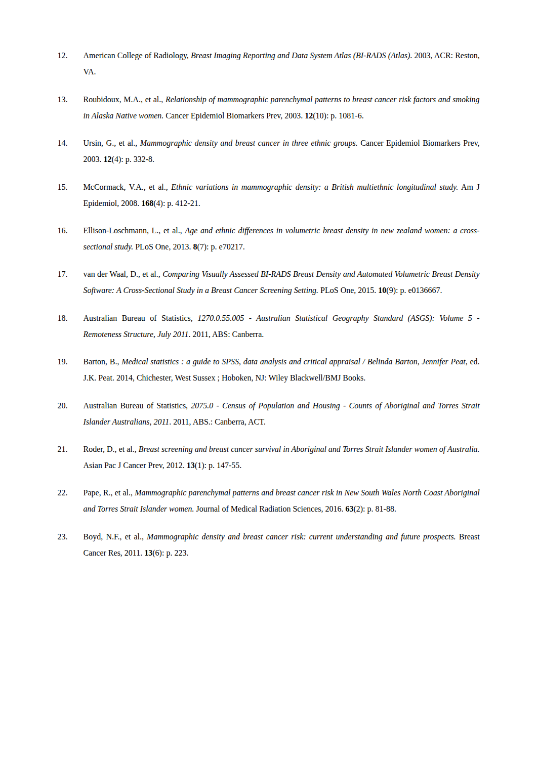12. American College of Radiology, Breast Imaging Reporting and Data System Atlas (BI-RADS (Atlas). 2003, ACR: Reston, VA.
13. Roubidoux, M.A., et al., Relationship of mammographic parenchymal patterns to breast cancer risk factors and smoking in Alaska Native women. Cancer Epidemiol Biomarkers Prev, 2003. 12(10): p. 1081-6.
14. Ursin, G., et al., Mammographic density and breast cancer in three ethnic groups. Cancer Epidemiol Biomarkers Prev, 2003. 12(4): p. 332-8.
15. McCormack, V.A., et al., Ethnic variations in mammographic density: a British multiethnic longitudinal study. Am J Epidemiol, 2008. 168(4): p. 412-21.
16. Ellison-Loschmann, L., et al., Age and ethnic differences in volumetric breast density in new zealand women: a cross-sectional study. PLoS One, 2013. 8(7): p. e70217.
17. van der Waal, D., et al., Comparing Visually Assessed BI-RADS Breast Density and Automated Volumetric Breast Density Software: A Cross-Sectional Study in a Breast Cancer Screening Setting. PLoS One, 2015. 10(9): p. e0136667.
18. Australian Bureau of Statistics, 1270.0.55.005 - Australian Statistical Geography Standard (ASGS): Volume 5 - Remoteness Structure, July 2011. 2011, ABS: Canberra.
19. Barton, B., Medical statistics : a guide to SPSS, data analysis and critical appraisal / Belinda Barton, Jennifer Peat, ed. J.K. Peat. 2014, Chichester, West Sussex ; Hoboken, NJ: Wiley Blackwell/BMJ Books.
20. Australian Bureau of Statistics, 2075.0 - Census of Population and Housing - Counts of Aboriginal and Torres Strait Islander Australians, 2011. 2011, ABS.: Canberra, ACT.
21. Roder, D., et al., Breast screening and breast cancer survival in Aboriginal and Torres Strait Islander women of Australia. Asian Pac J Cancer Prev, 2012. 13(1): p. 147-55.
22. Pape, R., et al., Mammographic parenchymal patterns and breast cancer risk in New South Wales North Coast Aboriginal and Torres Strait Islander women. Journal of Medical Radiation Sciences, 2016. 63(2): p. 81-88.
23. Boyd, N.F., et al., Mammographic density and breast cancer risk: current understanding and future prospects. Breast Cancer Res, 2011. 13(6): p. 223.